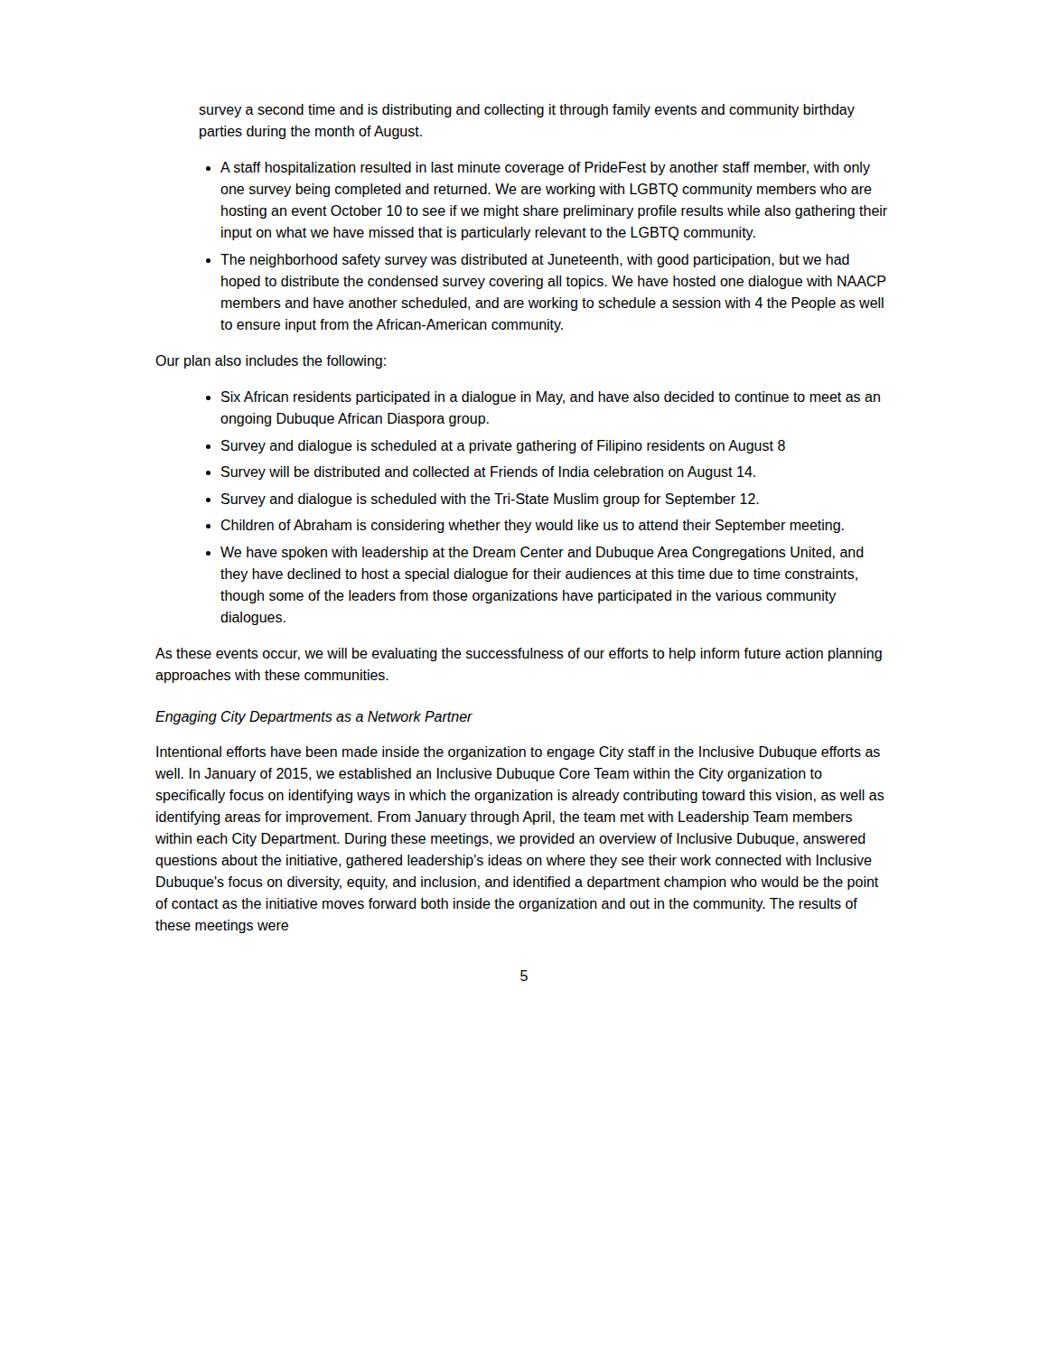survey a second time and is distributing and collecting it through family events and community birthday parties during the month of August.
A staff hospitalization resulted in last minute coverage of PrideFest by another staff member, with only one survey being completed and returned. We are working with LGBTQ community members who are hosting an event October 10 to see if we might share preliminary profile results while also gathering their input on what we have missed that is particularly relevant to the LGBTQ community.
The neighborhood safety survey was distributed at Juneteenth, with good participation, but we had hoped to distribute the condensed survey covering all topics. We have hosted one dialogue with NAACP members and have another scheduled, and are working to schedule a session with 4 the People as well to ensure input from the African-American community.
Our plan also includes the following:
Six African residents participated in a dialogue in May, and have also decided to continue to meet as an ongoing Dubuque African Diaspora group.
Survey and dialogue is scheduled at a private gathering of Filipino residents on August 8
Survey will be distributed and collected at Friends of India celebration on August 14.
Survey and dialogue is scheduled with the Tri-State Muslim group for September 12.
Children of Abraham is considering whether they would like us to attend their September meeting.
We have spoken with leadership at the Dream Center and Dubuque Area Congregations United, and they have declined to host a special dialogue for their audiences at this time due to time constraints, though some of the leaders from those organizations have participated in the various community dialogues.
As these events occur, we will be evaluating the successfulness of our efforts to help inform future action planning approaches with these communities.
Engaging City Departments as a Network Partner
Intentional efforts have been made inside the organization to engage City staff in the Inclusive Dubuque efforts as well. In January of 2015, we established an Inclusive Dubuque Core Team within the City organization to specifically focus on identifying ways in which the organization is already contributing toward this vision, as well as identifying areas for improvement. From January through April, the team met with Leadership Team members within each City Department. During these meetings, we provided an overview of Inclusive Dubuque, answered questions about the initiative, gathered leadership's ideas on where they see their work connected with Inclusive Dubuque's focus on diversity, equity, and inclusion, and identified a department champion who would be the point of contact as the initiative moves forward both inside the organization and out in the community. The results of these meetings were
5